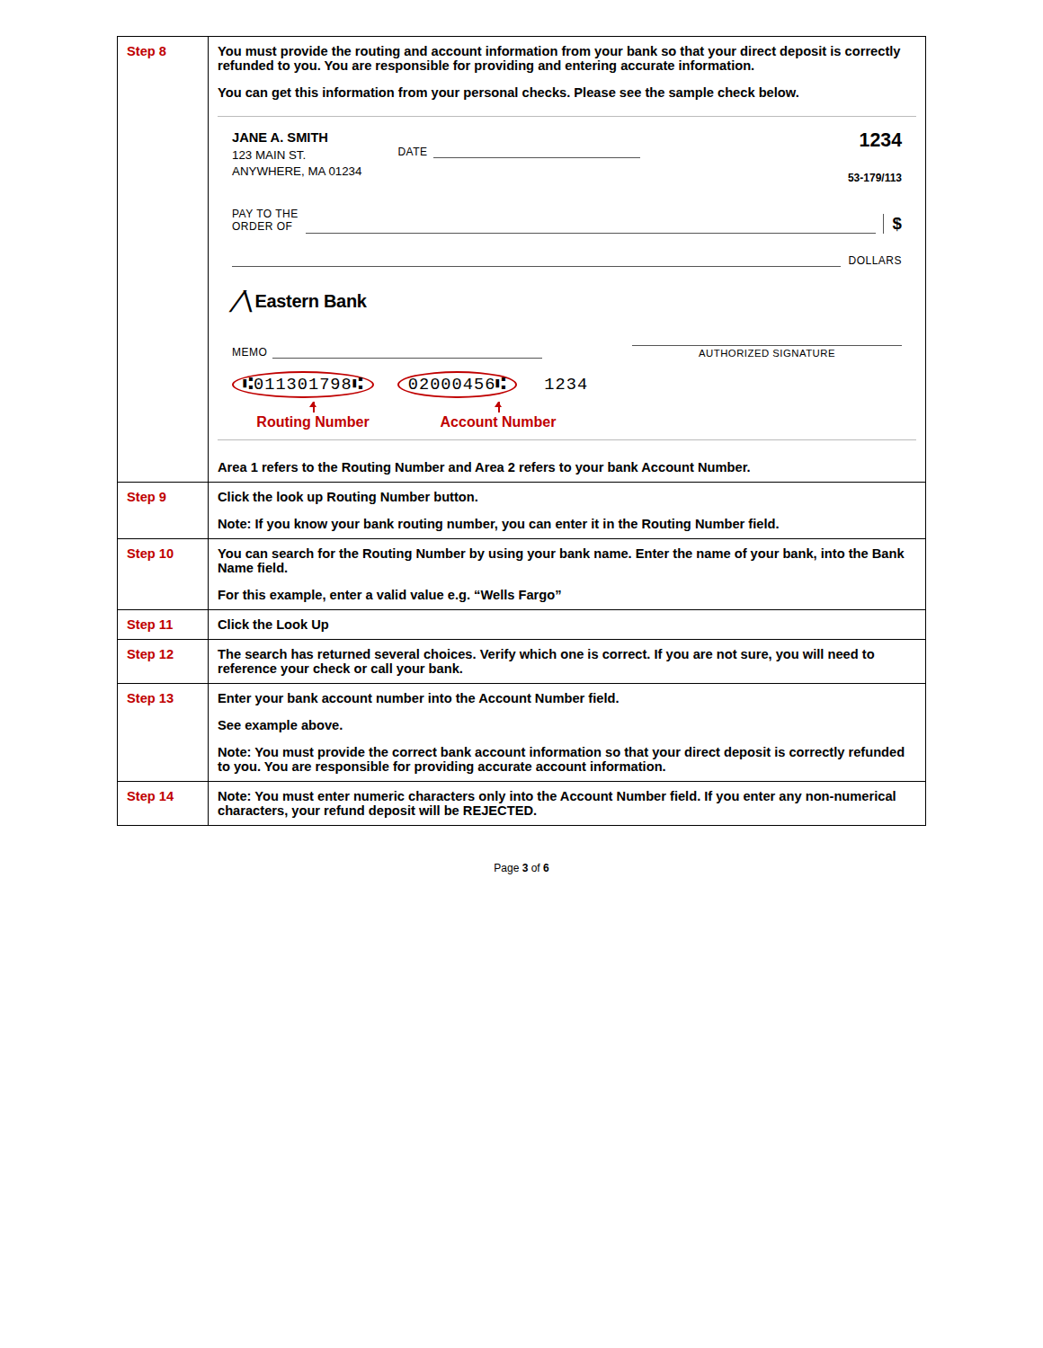| Step 8 | You must provide the routing and account information from your bank so that your direct deposit is correctly refunded to you. You are responsible for providing and entering accurate information. You can get this information from your personal checks. Please see the sample check below. JANE A. SMITH 123 MAIN ST. ANYWHERE, MA 01234 DATE 1234 53-179/113 PAY TO THE ORDER OF $ DOLLARS ╱╲ Eastern Bank MEMO AUTHORIZED SIGNATURE ⑆011301798⑆ 02000456⑆ 1234 Routing Number Account Number Area 1 refers to the Routing Number and Area 2 refers to your bank Account Number. |
| Step 9 | Click the look up Routing Number button. Note: If you know your bank routing number, you can enter it in the Routing Number field. |
| Step 10 | You can search for the Routing Number by using your bank name. Enter the name of your bank, into the Bank Name field. For this example, enter a valid value e.g. “Wells Fargo” |
| Step 11 | Click the Look Up |
| Step 12 | The search has returned several choices. Verify which one is correct. If you are not sure, you will need to reference your check or call your bank. |
| Step 13 | Enter your bank account number into the Account Number field. See example above. Note: You must provide the correct bank account information so that your direct deposit is correctly refunded to you. You are responsible for providing accurate account information. |
| Step 14 | Note: You must enter numeric characters only into the Account Number field. If you enter any non-numerical characters, your refund deposit will be REJECTED. |
Page 3 of 6